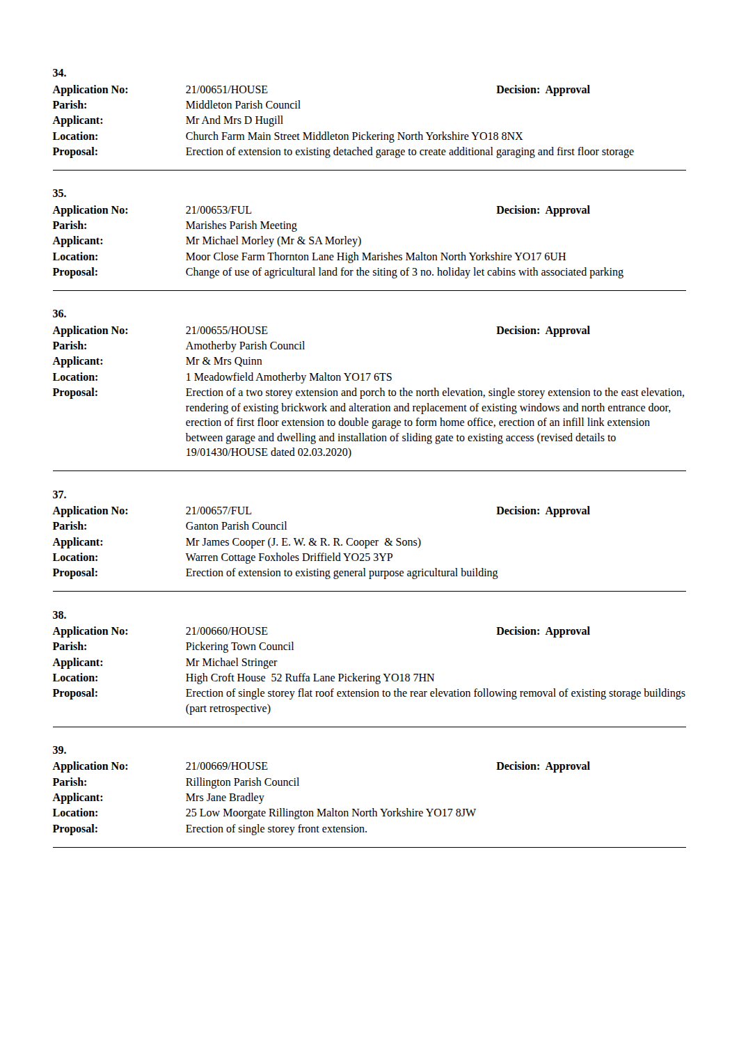34.
| Application No: | 21/00651/HOUSE | Decision: Approval |
| Parish: | Middleton Parish Council |
| Applicant: | Mr And Mrs D Hugill |
| Location: | Church Farm Main Street Middleton Pickering North Yorkshire YO18 8NX |
| Proposal: | Erection of extension to existing detached garage to create additional garaging and first floor storage |
35.
| Application No: | 21/00653/FUL | Decision: Approval |
| Parish: | Marishes Parish Meeting |
| Applicant: | Mr Michael Morley (Mr & SA Morley) |
| Location: | Moor Close Farm Thornton Lane High Marishes Malton North Yorkshire YO17 6UH |
| Proposal: | Change of use of agricultural land for the siting of 3 no. holiday let cabins with associated parking |
36.
| Application No: | 21/00655/HOUSE | Decision: Approval |
| Parish: | Amotherby Parish Council |
| Applicant: | Mr & Mrs Quinn |
| Location: | 1 Meadowfield Amotherby Malton YO17 6TS |
| Proposal: | Erection of a two storey extension and porch to the north elevation, single storey extension to the east elevation, rendering of existing brickwork and alteration and replacement of existing windows and north entrance door, erection of first floor extension to double garage to form home office, erection of an infill link extension between garage and dwelling and installation of sliding gate to existing access (revised details to 19/01430/HOUSE dated 02.03.2020) |
37.
| Application No: | 21/00657/FUL | Decision: Approval |
| Parish: | Ganton Parish Council |
| Applicant: | Mr James Cooper (J. E. W. & R. R. Cooper & Sons) |
| Location: | Warren Cottage Foxholes Driffield YO25 3YP |
| Proposal: | Erection of extension to existing general purpose agricultural building |
38.
| Application No: | 21/00660/HOUSE | Decision: Approval |
| Parish: | Pickering Town Council |
| Applicant: | Mr Michael Stringer |
| Location: | High Croft House 52 Ruffa Lane Pickering YO18 7HN |
| Proposal: | Erection of single storey flat roof extension to the rear elevation following removal of existing storage buildings (part retrospective) |
39.
| Application No: | 21/00669/HOUSE | Decision: Approval |
| Parish: | Rillington Parish Council |
| Applicant: | Mrs Jane Bradley |
| Location: | 25 Low Moorgate Rillington Malton North Yorkshire YO17 8JW |
| Proposal: | Erection of single storey front extension. |